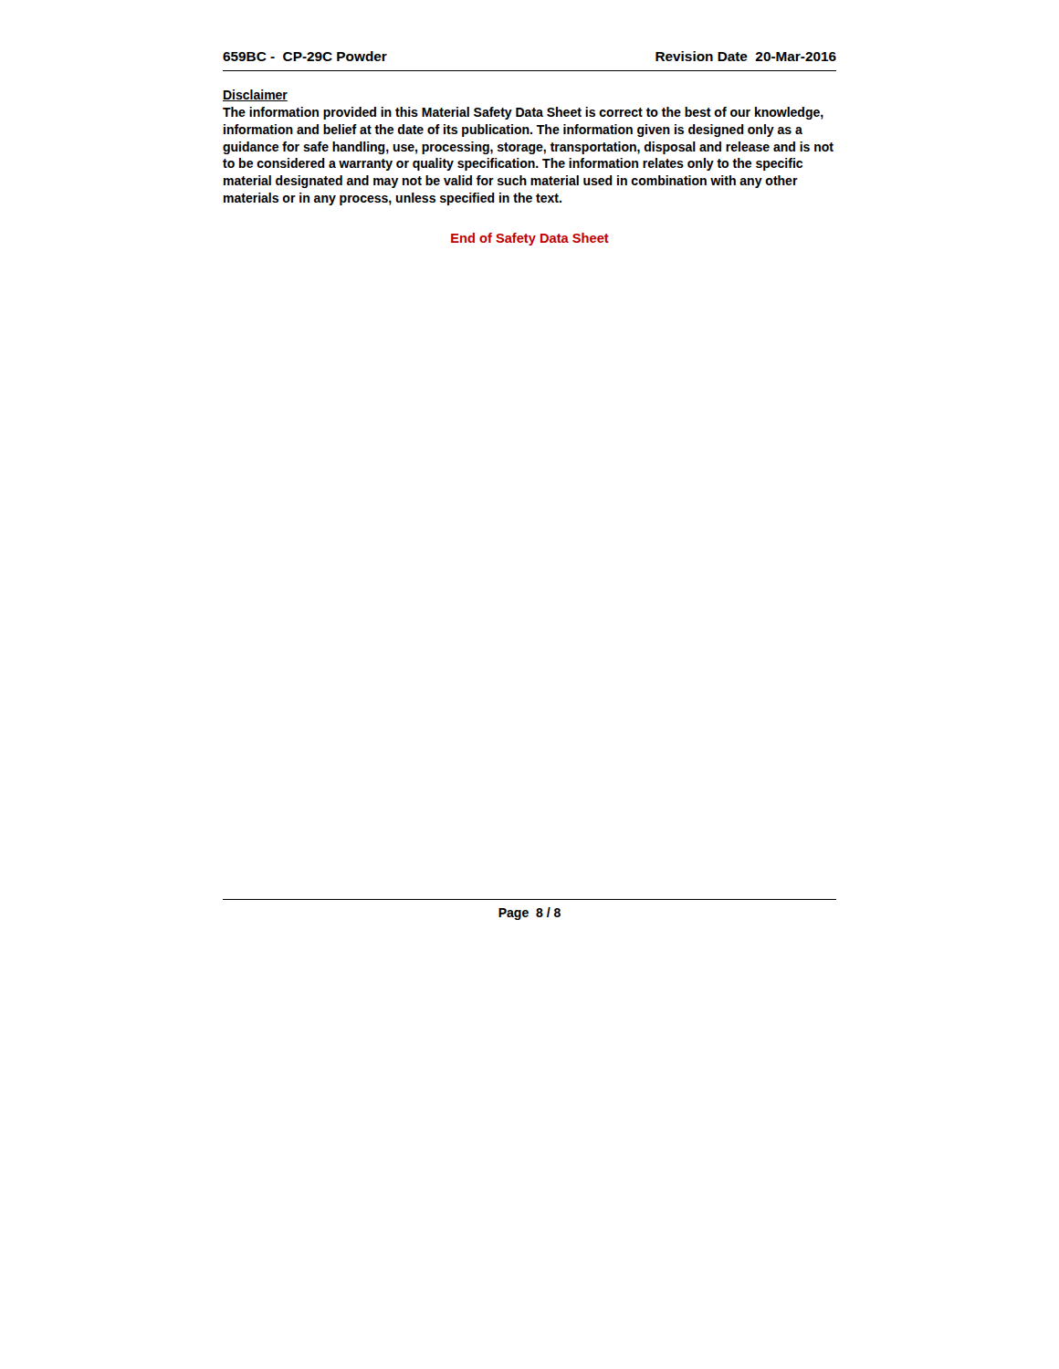659BC - CP-29C Powder
Revision Date 20-Mar-2016
Disclaimer
The information provided in this Material Safety Data Sheet is correct to the best of our knowledge, information and belief at the date of its publication. The information given is designed only as a guidance for safe handling, use, processing, storage, transportation, disposal and release and is not to be considered a warranty or quality specification. The information relates only to the specific material designated and may not be valid for such material used in combination with any other materials or in any process, unless specified in the text.
End of Safety Data Sheet
Page 8 / 8